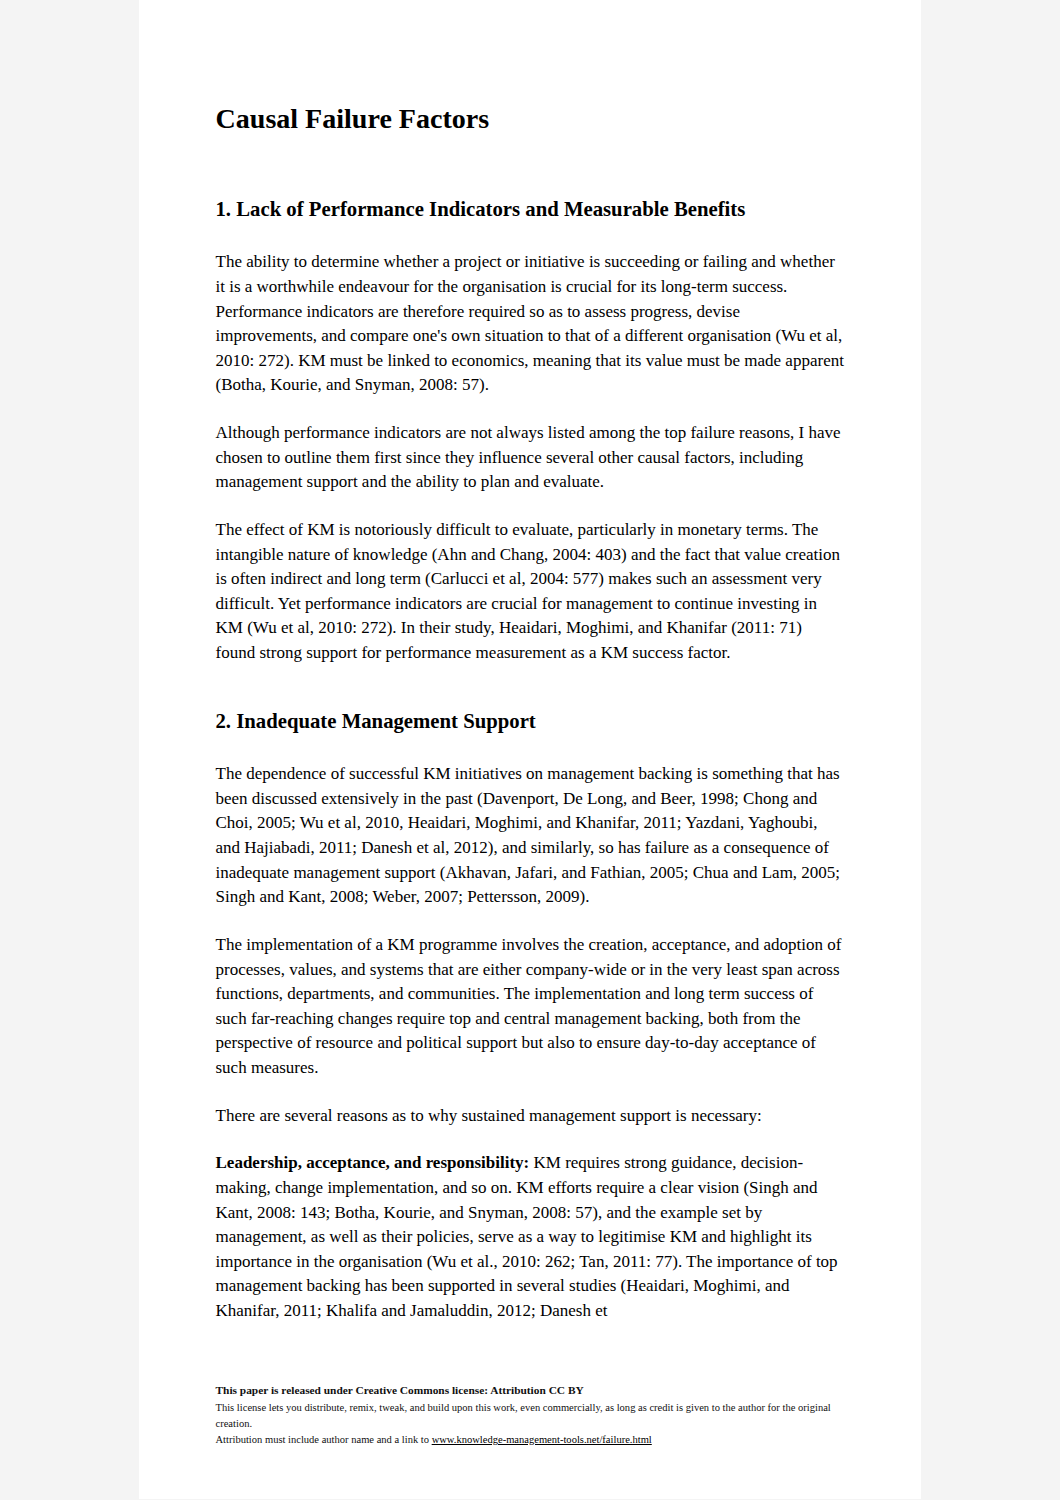Causal Failure Factors
1. Lack of Performance Indicators and Measurable Benefits
The ability to determine whether a project or initiative is succeeding or failing and whether it is a worthwhile endeavour for the organisation is crucial for its long-term success. Performance indicators are therefore required so as to assess progress, devise improvements, and compare one's own situation to that of a different organisation (Wu et al, 2010: 272). KM must be linked to economics, meaning that its value must be made apparent (Botha, Kourie, and Snyman, 2008: 57).
Although performance indicators are not always listed among the top failure reasons, I have chosen to outline them first since they influence several other causal factors, including management support and the ability to plan and evaluate.
The effect of KM is notoriously difficult to evaluate, particularly in monetary terms. The intangible nature of knowledge (Ahn and Chang, 2004: 403) and the fact that value creation is often indirect and long term (Carlucci et al, 2004: 577) makes such an assessment very difficult. Yet performance indicators are crucial for management to continue investing in KM (Wu et al, 2010: 272). In their study, Heaidari, Moghimi, and Khanifar (2011: 71) found strong support for performance measurement as a KM success factor.
2. Inadequate Management Support
The dependence of successful KM initiatives on management backing is something that has been discussed extensively in the past (Davenport, De Long, and Beer, 1998; Chong and Choi, 2005; Wu et al, 2010, Heaidari, Moghimi, and Khanifar, 2011; Yazdani, Yaghoubi, and Hajiabadi, 2011; Danesh et al, 2012), and similarly, so has failure as a consequence of inadequate management support (Akhavan, Jafari, and Fathian, 2005; Chua and Lam, 2005; Singh and Kant, 2008; Weber, 2007; Pettersson, 2009).
The implementation of a KM programme involves the creation, acceptance, and adoption of processes, values, and systems that are either company-wide or in the very least span across functions, departments, and communities. The implementation and long term success of such far-reaching changes require top and central management backing, both from the perspective of resource and political support but also to ensure day-to-day acceptance of such measures.
There are several reasons as to why sustained management support is necessary:
Leadership, acceptance, and responsibility: KM requires strong guidance, decision-making, change implementation, and so on. KM efforts require a clear vision (Singh and Kant, 2008: 143; Botha, Kourie, and Snyman, 2008: 57), and the example set by management, as well as their policies, serve as a way to legitimise KM and highlight its importance in the organisation (Wu et al., 2010: 262; Tan, 2011: 77). The importance of top management backing has been supported in several studies (Heaidari, Moghimi, and Khanifar, 2011; Khalifa and Jamaluddin, 2012; Danesh et
This paper is released under Creative Commons license: Attribution CC BY
This license lets you distribute, remix, tweak, and build upon this work, even commercially, as long as credit is given to the author for the original creation.
Attribution must include author name and a link to www.knowledge-management-tools.net/failure.html